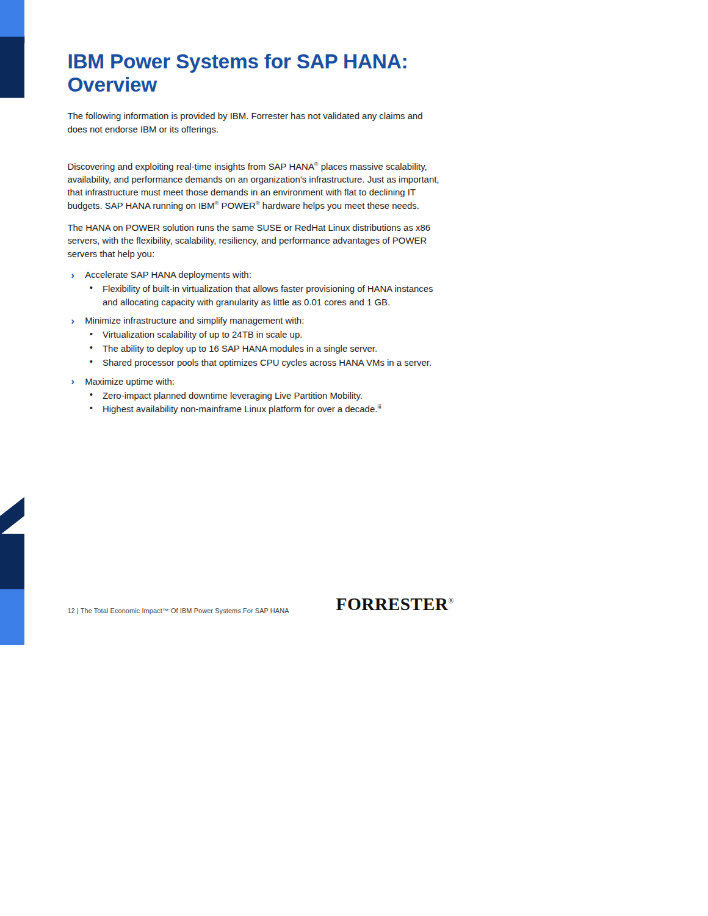IBM Power Systems for SAP HANA: Overview
The following information is provided by IBM. Forrester has not validated any claims and does not endorse IBM or its offerings.
Discovering and exploiting real-time insights from SAP HANA® places massive scalability, availability, and performance demands on an organization’s infrastructure. Just as important, that infrastructure must meet those demands in an environment with flat to declining IT budgets. SAP HANA running on IBM® POWER® hardware helps you meet these needs.
The HANA on POWER solution runs the same SUSE or RedHat Linux distributions as x86 servers, with the flexibility, scalability, resiliency, and performance advantages of POWER servers that help you:
Accelerate SAP HANA deployments with:
Flexibility of built-in virtualization that allows faster provisioning of HANA instances and allocating capacity with granularity as little as 0.01 cores and 1 GB.
Minimize infrastructure and simplify management with:
Virtualization scalability of up to 24TB in scale up.
The ability to deploy up to 16 SAP HANA modules in a single server.
Shared processor pools that optimizes CPU cycles across HANA VMs in a server.
Maximize uptime with:
Zero-impact planned downtime leveraging Live Partition Mobility.
Highest availability non-mainframe Linux platform for over a decade.iii
12 | The Total Economic Impact™ Of IBM Power Systems For SAP HANA
FORRESTER®